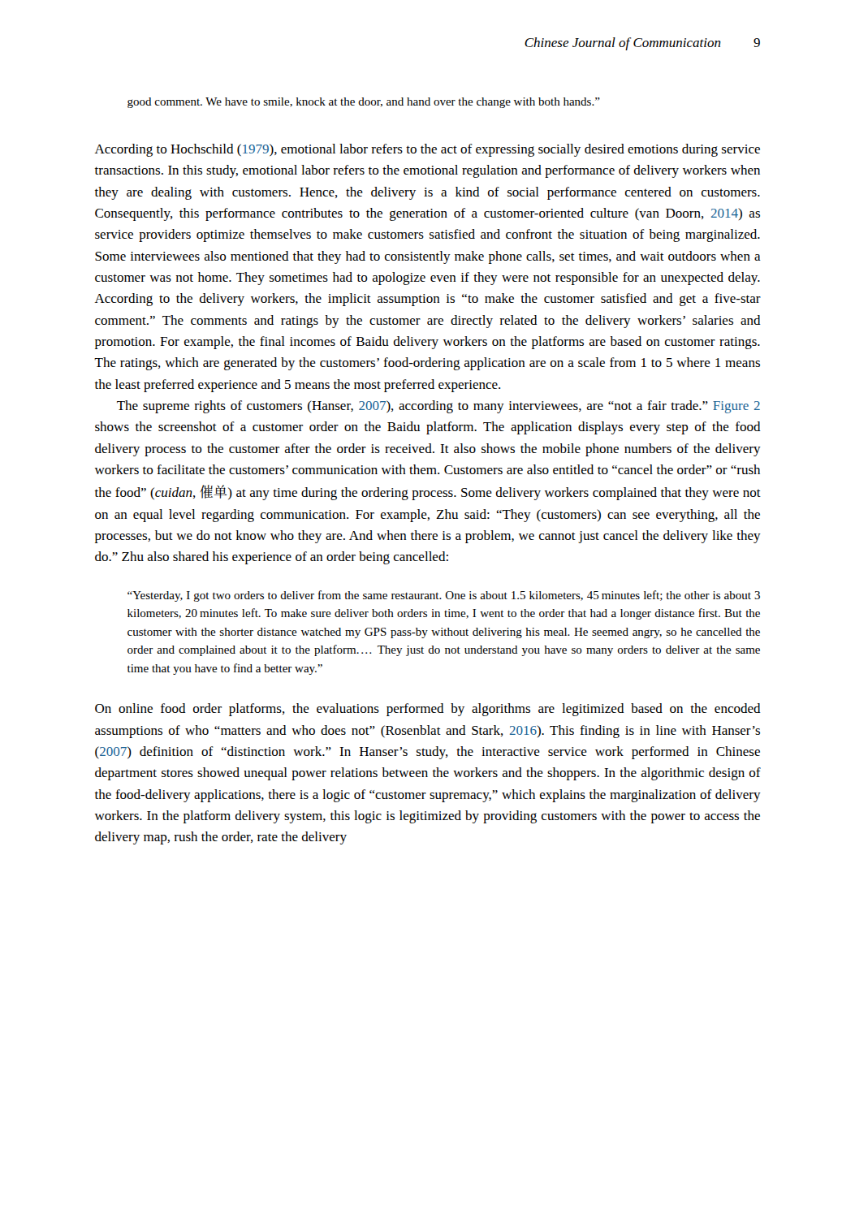Chinese Journal of Communication 9
good comment. We have to smile, knock at the door, and hand over the change with both hands.”
According to Hochschild (1979), emotional labor refers to the act of expressing socially desired emotions during service transactions. In this study, emotional labor refers to the emotional regulation and performance of delivery workers when they are dealing with customers. Hence, the delivery is a kind of social performance centered on customers. Consequently, this performance contributes to the generation of a customer-oriented culture (van Doorn, 2014) as service providers optimize themselves to make customers satisfied and confront the situation of being marginalized. Some interviewees also mentioned that they had to consistently make phone calls, set times, and wait outdoors when a customer was not home. They sometimes had to apologize even if they were not responsible for an unexpected delay. According to the delivery workers, the implicit assumption is “to make the customer satisfied and get a five-star comment.” The comments and ratings by the customer are directly related to the delivery workers’ salaries and promotion. For example, the final incomes of Baidu delivery workers on the platforms are based on customer ratings. The ratings, which are generated by the customers’ food-ordering application are on a scale from 1 to 5 where 1 means the least preferred experience and 5 means the most preferred experience.
The supreme rights of customers (Hanser, 2007), according to many interviewees, are “not a fair trade.” Figure 2 shows the screenshot of a customer order on the Baidu platform. The application displays every step of the food delivery process to the customer after the order is received. It also shows the mobile phone numbers of the delivery workers to facilitate the customers’ communication with them. Customers are also entitled to “cancel the order” or “rush the food” (cuidan, 催单) at any time during the ordering process. Some delivery workers complained that they were not on an equal level regarding communication. For example, Zhu said: “They (customers) can see everything, all the processes, but we do not know who they are. And when there is a problem, we cannot just cancel the delivery like they do.” Zhu also shared his experience of an order being cancelled:
“Yesterday, I got two orders to deliver from the same restaurant. One is about 1.5 kilometers, 45 minutes left; the other is about 3 kilometers, 20 minutes left. To make sure deliver both orders in time, I went to the order that had a longer distance first. But the customer with the shorter distance watched my GPS pass-by without delivering his meal. He seemed angry, so he cancelled the order and complained about it to the platform. …  They just do not understand you have so many orders to deliver at the same time that you have to find a better way.”
On online food order platforms, the evaluations performed by algorithms are legitimized based on the encoded assumptions of who “matters and who does not” (Rosenblat and Stark, 2016). This finding is in line with Hanser’s (2007) definition of “distinction work.” In Hanser’s study, the interactive service work performed in Chinese department stores showed unequal power relations between the workers and the shoppers. In the algorithmic design of the food-delivery applications, there is a logic of “customer supremacy,” which explains the marginalization of delivery workers. In the platform delivery system, this logic is legitimized by providing customers with the power to access the delivery map, rush the order, rate the delivery